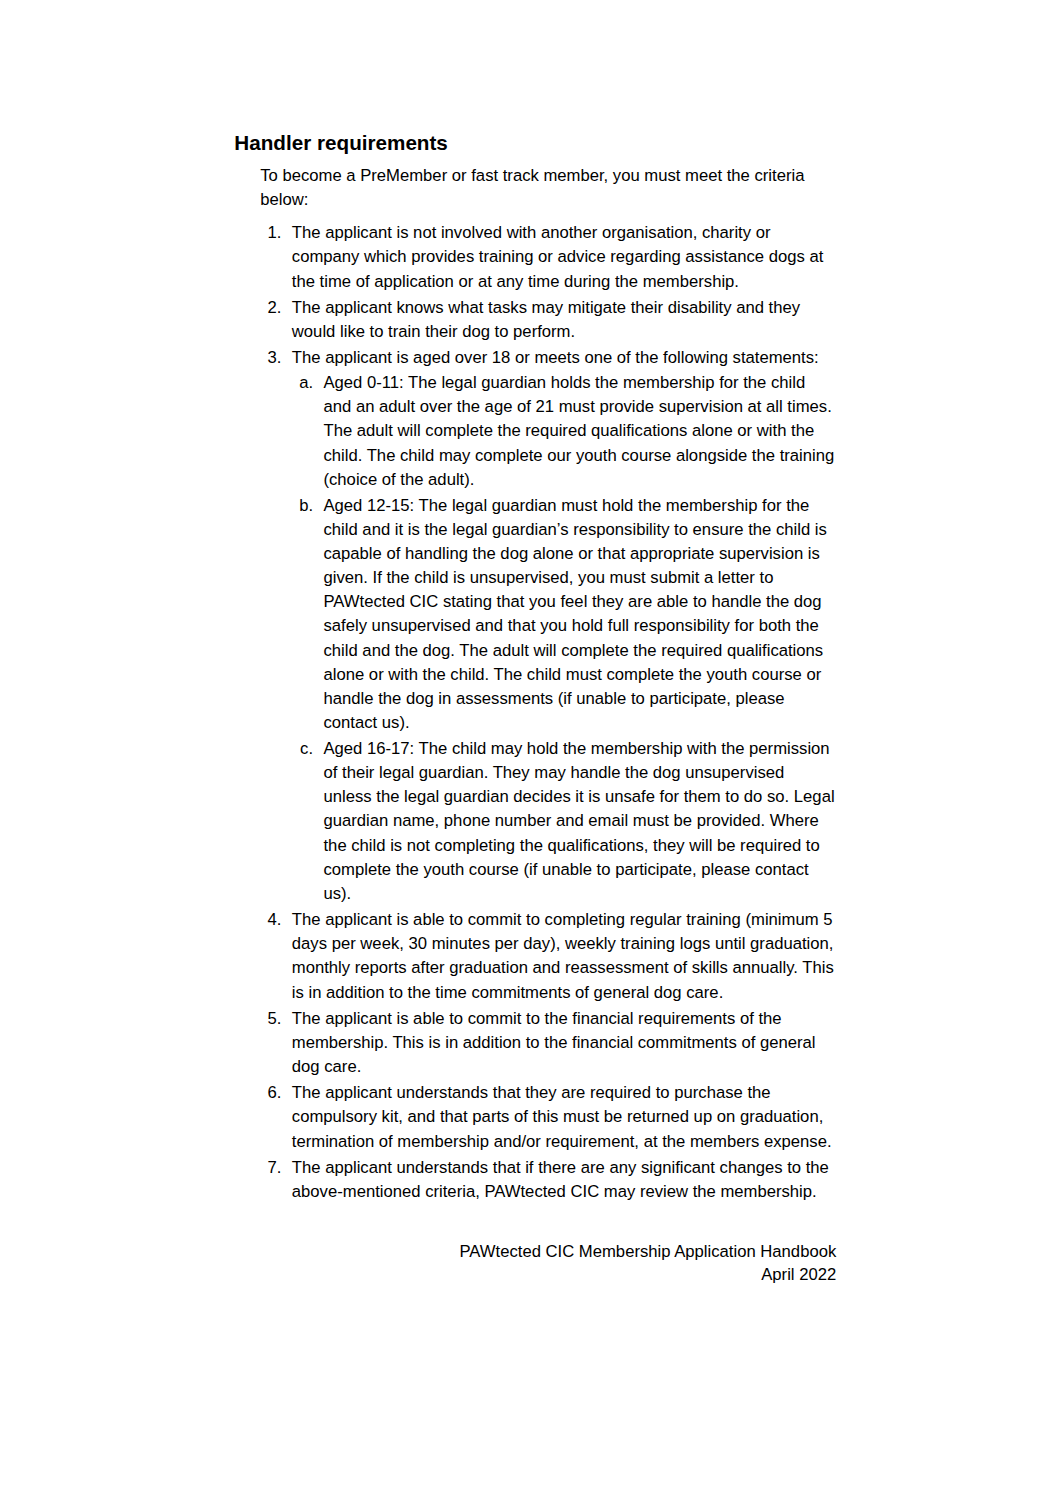Handler requirements
To become a PreMember or fast track member, you must meet the criteria below:
The applicant is not involved with another organisation, charity or company which provides training or advice regarding assistance dogs at the time of application or at any time during the membership.
The applicant knows what tasks may mitigate their disability and they would like to train their dog to perform.
The applicant is aged over 18 or meets one of the following statements:
Aged 0-11: The legal guardian holds the membership for the child and an adult over the age of 21 must provide supervision at all times. The adult will complete the required qualifications alone or with the child. The child may complete our youth course alongside the training (choice of the adult).
Aged 12-15: The legal guardian must hold the membership for the child and it is the legal guardian’s responsibility to ensure the child is capable of handling the dog alone or that appropriate supervision is given. If the child is unsupervised, you must submit a letter to PAWtected CIC stating that you feel they are able to handle the dog safely unsupervised and that you hold full responsibility for both the child and the dog. The adult will complete the required qualifications alone or with the child. The child must complete the youth course or handle the dog in assessments (if unable to participate, please contact us).
Aged 16-17: The child may hold the membership with the permission of their legal guardian. They may handle the dog unsupervised unless the legal guardian decides it is unsafe for them to do so. Legal guardian name, phone number and email must be provided. Where the child is not completing the qualifications, they will be required to complete the youth course (if unable to participate, please contact us).
The applicant is able to commit to completing regular training (minimum 5 days per week, 30 minutes per day), weekly training logs until graduation, monthly reports after graduation and reassessment of skills annually. This is in addition to the time commitments of general dog care.
The applicant is able to commit to the financial requirements of the membership. This is in addition to the financial commitments of general dog care.
The applicant understands that they are required to purchase the compulsory kit, and that parts of this must be returned up on graduation, termination of membership and/or requirement, at the members expense.
The applicant understands that if there are any significant changes to the above-mentioned criteria, PAWtected CIC may review the membership.
PAWtected CIC Membership Application Handbook
April 2022